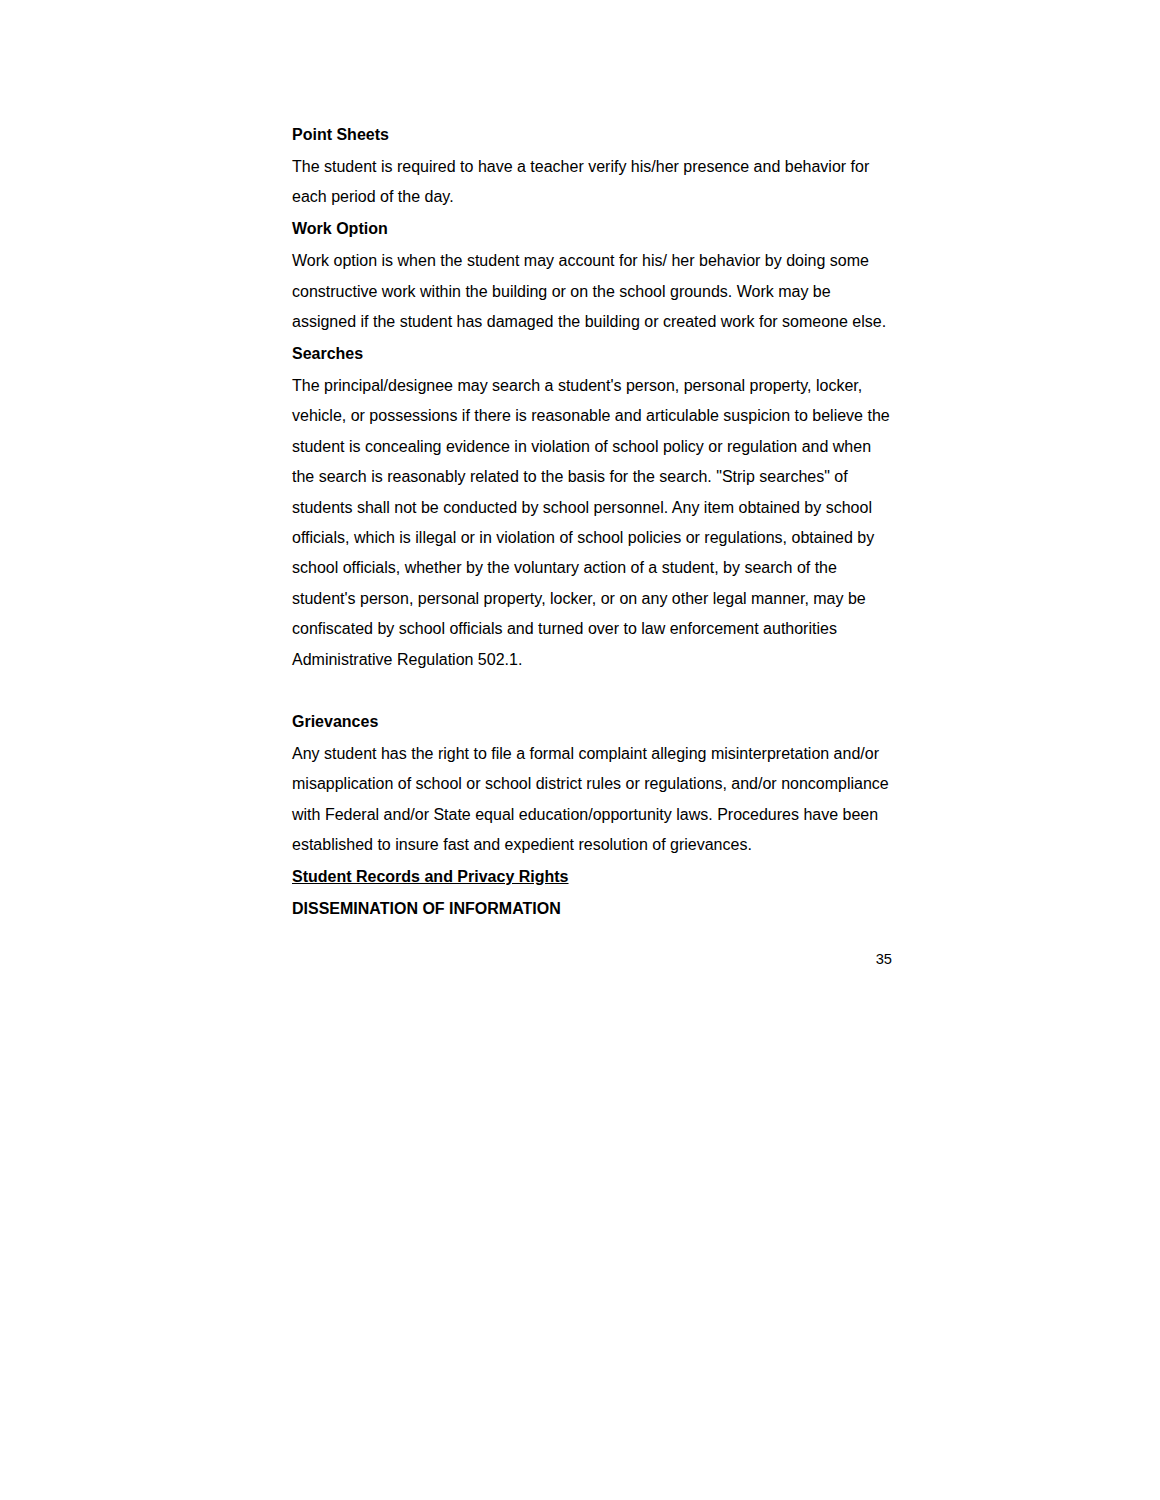Point Sheets
The student is required to have a teacher verify his/her presence and behavior for each period of the day.
Work Option
Work option is when the student may account for his/ her behavior by doing some constructive work within the building or on the school grounds. Work may be assigned if the student has damaged the building or created work for someone else.
Searches
The principal/designee may search a student's person, personal property, locker, vehicle, or possessions if there is reasonable and articulable suspicion to believe the student is concealing evidence in violation of school policy or regulation and when the search is reasonably related to the basis for the search. "Strip searches" of students shall not be conducted by school personnel. Any item obtained by school officials, which is illegal or in violation of school policies or regulations, obtained by school officials, whether by the voluntary action of a student, by search of the student's person, personal property, locker, or on any other legal manner, may be confiscated by school officials and turned over to law enforcement authorities Administrative Regulation 502.1.
Grievances
Any student has the right to file a formal complaint alleging misinterpretation and/or misapplication of school or school district rules or regulations, and/or noncompliance with Federal and/or State equal education/opportunity laws. Procedures have been established to insure fast and expedient resolution of grievances.
Student Records and Privacy Rights
DISSEMINATION OF INFORMATION
35